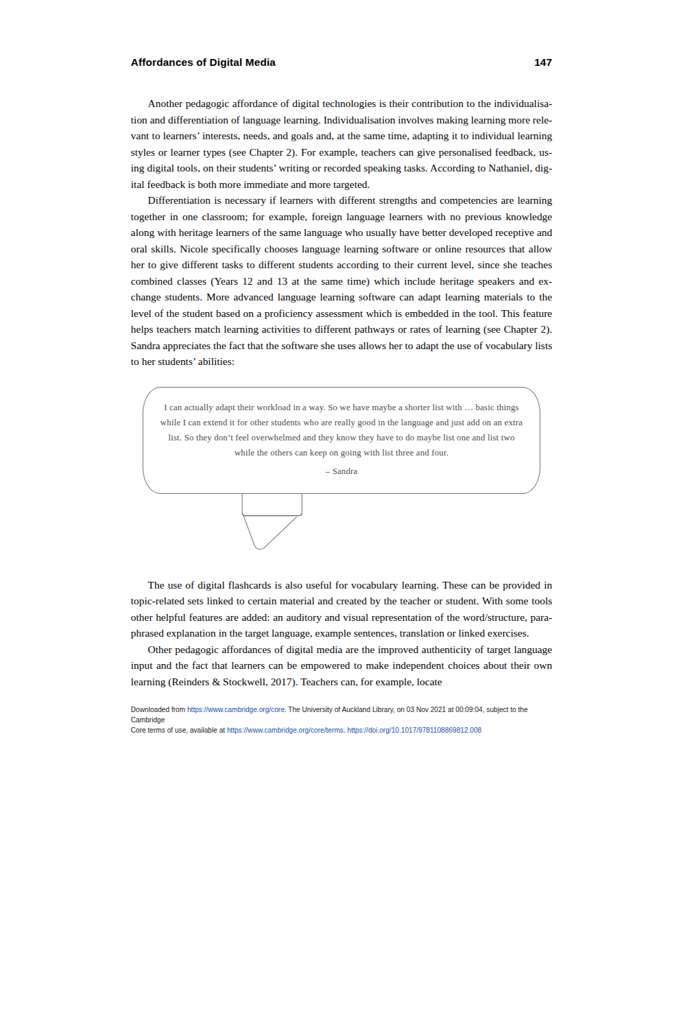Affordances of Digital Media 147
Another pedagogic affordance of digital technologies is their contribution to the individualisation and differentiation of language learning. Individualisation involves making learning more relevant to learners’ interests, needs, and goals and, at the same time, adapting it to individual learning styles or learner types (see Chapter 2). For example, teachers can give personalised feedback, using digital tools, on their students’ writing or recorded speaking tasks. According to Nathaniel, digital feedback is both more immediate and more targeted.
Differentiation is necessary if learners with different strengths and competencies are learning together in one classroom; for example, foreign language learners with no previous knowledge along with heritage learners of the same language who usually have better developed receptive and oral skills. Nicole specifically chooses language learning software or online resources that allow her to give different tasks to different students according to their current level, since she teaches combined classes (Years 12 and 13 at the same time) which include heritage speakers and exchange students. More advanced language learning software can adapt learning materials to the level of the student based on a proficiency assessment which is embedded in the tool. This feature helps teachers match learning activities to different pathways or rates of learning (see Chapter 2). Sandra appreciates the fact that the software she uses allows her to adapt the use of vocabulary lists to her students’ abilities:
I can actually adapt their workload in a way. So we have maybe a shorter list with … basic things while I can extend it for other students who are really good in the language and just add on an extra list. So they don’t feel overwhelmed and they know they have to do maybe list one and list two while the others can keep on going with list three and four.
– Sandra
The use of digital flashcards is also useful for vocabulary learning. These can be provided in topic-related sets linked to certain material and created by the teacher or student. With some tools other helpful features are added: an auditory and visual representation of the word/structure, paraphrased explanation in the target language, example sentences, translation or linked exercises.
Other pedagogic affordances of digital media are the improved authenticity of target language input and the fact that learners can be empowered to make independent choices about their own learning (Reinders & Stockwell, 2017). Teachers can, for example, locate
Downloaded from https://www.cambridge.org/core. The University of Auckland Library, on 03 Nov 2021 at 00:09:04, subject to the Cambridge
Core terms of use, available at https://www.cambridge.org/core/terms. https://doi.org/10.1017/9781108869812.008